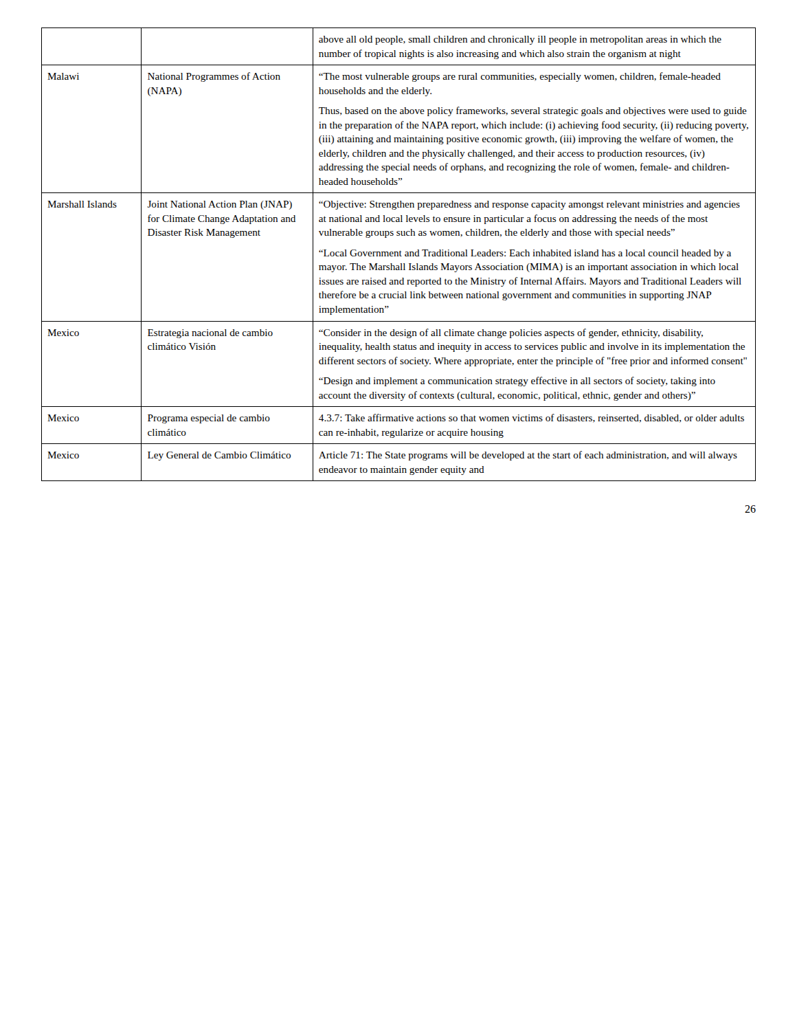| | | above all old people, small children and chronically ill people in metropolitan areas in which the number of tropical nights is also increasing and which also strain the organism at night |
| Malawi | National Programmes of Action (NAPA) | “The most vulnerable groups are rural communities, especially women, children, female-headed households and the elderly. Thus, based on the above policy frameworks, several strategic goals and objectives were used to guide in the preparation of the NAPA report, which include: (i) achieving food security, (ii) reducing poverty, (iii) attaining and maintaining positive economic growth, (iii) improving the welfare of women, the elderly, children and the physically challenged, and their access to production resources, (iv) addressing the special needs of orphans, and recognizing the role of women, female- and children-headed households” |
| Marshall Islands | Joint National Action Plan (JNAP) for Climate Change Adaptation and Disaster Risk Management | “Objective: Strengthen preparedness and response capacity amongst relevant ministries and agencies at national and local levels to ensure in particular a focus on addressing the needs of the most vulnerable groups such as women, children, the elderly and those with special needs” “Local Government and Traditional Leaders: Each inhabited island has a local council headed by a mayor. The Marshall Islands Mayors Association (MIMA) is an important association in which local issues are raised and reported to the Ministry of Internal Affairs. Mayors and Traditional Leaders will therefore be a crucial link between national government and communities in supporting JNAP implementation” |
| Mexico | Estrategia nacional de cambio climático Visión | “Consider in the design of all climate change policies aspects of gender, ethnicity, disability, inequality, health status and inequity in access to services public and involve in its implementation the different sectors of society. Where appropriate, enter the principle of "free prior and informed consent" “Design and implement a communication strategy effective in all sectors of society, taking into account the diversity of contexts (cultural, economic, political, ethnic, gender and others)” |
| Mexico | Programa especial de cambio climático | 4.3.7: Take affirmative actions so that women victims of disasters, reinserted, disabled, or older adults can re-inhabit, regularize or acquire housing |
| Mexico | Ley General de Cambio Climático | Article 71: The State programs will be developed at the start of each administration, and will always endeavor to maintain gender equity and |
26